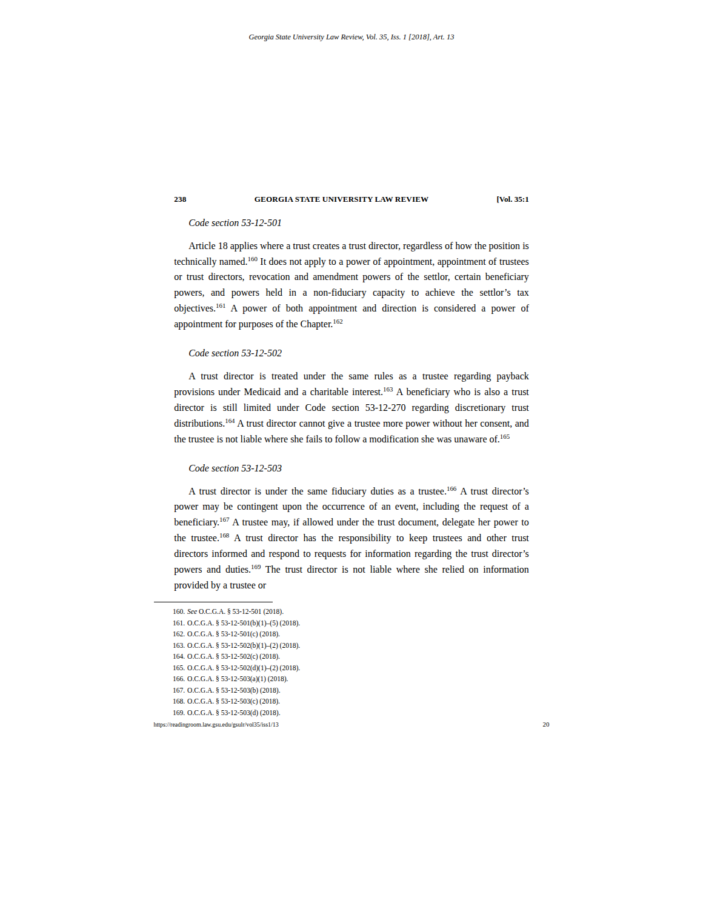Georgia State University Law Review, Vol. 35, Iss. 1 [2018], Art. 13
238 GEORGIA STATE UNIVERSITY LAW REVIEW [Vol. 35:1
Code section 53-12-501
Article 18 applies where a trust creates a trust director, regardless of how the position is technically named.160 It does not apply to a power of appointment, appointment of trustees or trust directors, revocation and amendment powers of the settlor, certain beneficiary powers, and powers held in a non-fiduciary capacity to achieve the settlor’s tax objectives.161 A power of both appointment and direction is considered a power of appointment for purposes of the Chapter.162
Code section 53-12-502
A trust director is treated under the same rules as a trustee regarding payback provisions under Medicaid and a charitable interest.163 A beneficiary who is also a trust director is still limited under Code section 53-12-270 regarding discretionary trust distributions.164 A trust director cannot give a trustee more power without her consent, and the trustee is not liable where she fails to follow a modification she was unaware of.165
Code section 53-12-503
A trust director is under the same fiduciary duties as a trustee.166 A trust director’s power may be contingent upon the occurrence of an event, including the request of a beneficiary.167 A trustee may, if allowed under the trust document, delegate her power to the trustee.168 A trust director has the responsibility to keep trustees and other trust directors informed and respond to requests for information regarding the trust director’s powers and duties.169 The trust director is not liable where she relied on information provided by a trustee or
160. See O.C.G.A. § 53-12-501 (2018).
161. O.C.G.A. § 53-12-501(b)(1)–(5) (2018).
162. O.C.G.A. § 53-12-501(c) (2018).
163. O.C.G.A. § 53-12-502(b)(1)–(2) (2018).
164. O.C.G.A. § 53-12-502(c) (2018).
165. O.C.G.A. § 53-12-502(d)(1)–(2) (2018).
166. O.C.G.A. § 53-12-503(a)(1) (2018).
167. O.C.G.A. § 53-12-503(b) (2018).
168. O.C.G.A. § 53-12-503(c) (2018).
169. O.C.G.A. § 53-12-503(d) (2018).
https://readingroom.law.gsu.edu/gsulr/vol35/iss1/13 20